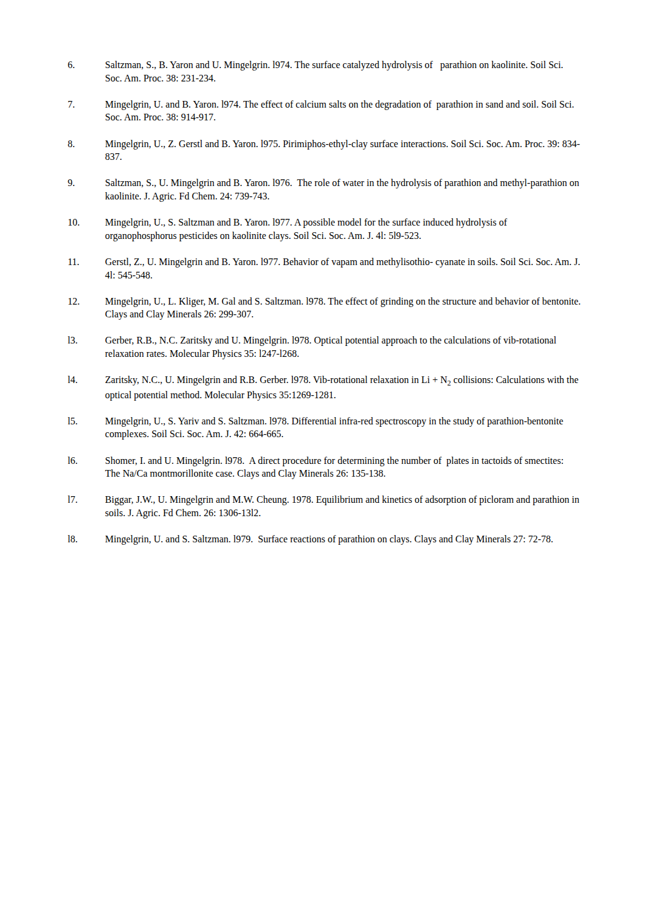6. Saltzman, S., B. Yaron and U. Mingelgrin. l974. The surface catalyzed hydrolysis of parathion on kaolinite. Soil Sci. Soc. Am. Proc. 38: 231-234.
7. Mingelgrin, U. and B. Yaron. l974. The effect of calcium salts on the degradation of parathion in sand and soil. Soil Sci. Soc. Am. Proc. 38: 914-917.
8. Mingelgrin, U., Z. Gerstl and B. Yaron. l975. Pirimiphos-ethyl-clay surface interactions. Soil Sci. Soc. Am. Proc. 39: 834-837.
9. Saltzman, S., U. Mingelgrin and B. Yaron. l976. The role of water in the hydrolysis of parathion and methyl-parathion on kaolinite. J. Agric. Fd Chem. 24: 739-743.
10. Mingelgrin, U., S. Saltzman and B. Yaron. l977. A possible model for the surface induced hydrolysis of organophosphorus pesticides on kaolinite clays. Soil Sci. Soc. Am. J. 4l: 5l9-523.
11. Gerstl, Z., U. Mingelgrin and B. Yaron. l977. Behavior of vapam and methylisothio- cyanate in soils. Soil Sci. Soc. Am. J. 4l: 545-548.
12. Mingelgrin, U., L. Kliger, M. Gal and S. Saltzman. l978. The effect of grinding on the structure and behavior of bentonite. Clays and Clay Minerals 26: 299-307.
l3. Gerber, R.B., N.C. Zaritsky and U. Mingelgrin. l978. Optical potential approach to the calculations of vib-rotational relaxation rates. Molecular Physics 35: l247-l268.
l4. Zaritsky, N.C., U. Mingelgrin and R.B. Gerber. l978. Vib-rotational relaxation in Li + N2 collisions: Calculations with the optical potential method. Molecular Physics 35:1269-1281.
l5. Mingelgrin, U., S. Yariv and S. Saltzman. l978. Differential infra-red spectroscopy in the study of parathion-bentonite complexes. Soil Sci. Soc. Am. J. 42: 664-665.
l6. Shomer, I. and U. Mingelgrin. l978. A direct procedure for determining the number of plates in tactoids of smectites: The Na/Ca montmorillonite case. Clays and Clay Minerals 26: 135-138.
l7. Biggar, J.W., U. Mingelgrin and M.W. Cheung. 1978. Equilibrium and kinetics of adsorption of picloram and parathion in soils. J. Agric. Fd Chem. 26: 1306-13l2.
l8. Mingelgrin, U. and S. Saltzman. l979. Surface reactions of parathion on clays. Clays and Clay Minerals 27: 72-78.